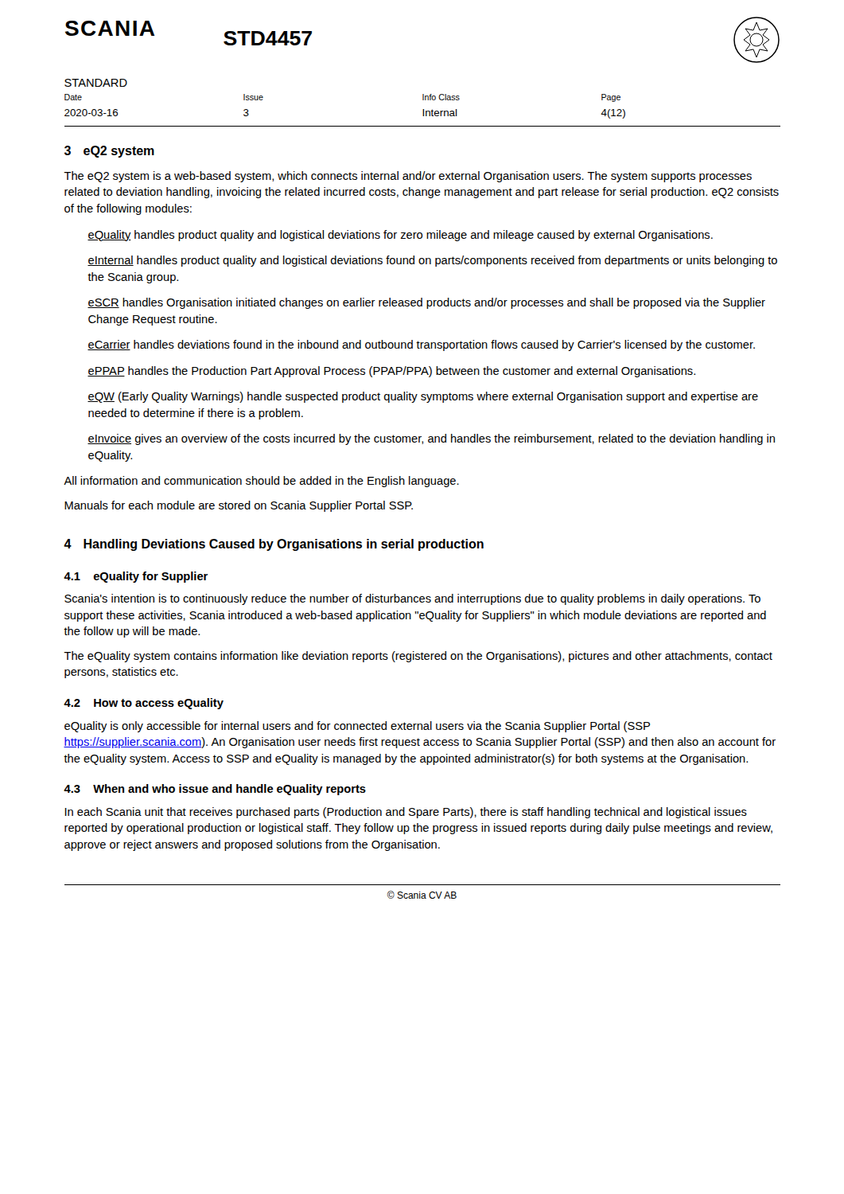SCANIA
STD4457
STANDARD
| Date | Issue | Info Class | Page |
| 2020-03-16 | 3 | Internal | 4(12) |
3eQ2 system
The eQ2 system is a web-based system, which connects internal and/or external Organisation users. The system supports processes related to deviation handling, invoicing the related incurred costs, change management and part release for serial production. eQ2 consists of the following modules:
eQuality handles product quality and logistical deviations for zero mileage and mileage caused by external Organisations.
eInternal handles product quality and logistical deviations found on parts/components received from departments or units belonging to the Scania group.
eSCR handles Organisation initiated changes on earlier released products and/or processes and shall be proposed via the Supplier Change Request routine.
eCarrier handles deviations found in the inbound and outbound transportation flows caused by Carrier's licensed by the customer.
ePPAP handles the Production Part Approval Process (PPAP/PPA) between the customer and external Organisations.
eQW (Early Quality Warnings) handle suspected product quality symptoms where external Organisation support and expertise are needed to determine if there is a problem.
eInvoice gives an overview of the costs incurred by the customer, and handles the reimbursement, related to the deviation handling in eQuality.
All information and communication should be added in the English language.
Manuals for each module are stored on Scania Supplier Portal SSP.
4 Handling Deviations Caused by Organisations in serial production
4.1eQuality for Supplier
Scania's intention is to continuously reduce the number of disturbances and interruptions due to quality problems in daily operations. To support these activities, Scania introduced a web-based application "eQuality for Suppliers" in which module deviations are reported and the follow up will be made.
The eQuality system contains information like deviation reports (registered on the Organisations), pictures and other attachments, contact persons, statistics etc.
4.2 How to access eQuality
eQuality is only accessible for internal users and for connected external users via the Scania Supplier Portal (SSP https://supplier.scania.com). An Organisation user needs first request access to Scania Supplier Portal (SSP) and then also an account for the eQuality system. Access to SSP and eQuality is managed by the appointed administrator(s) for both systems at the Organisation.
4.3 When and who issue and handle eQuality reports
In each Scania unit that receives purchased parts (Production and Spare Parts), there is staff handling technical and logistical issues reported by operational production or logistical staff. They follow up the progress in issued reports during daily pulse meetings and review, approve or reject answers and proposed solutions from the Organisation.
© Scania CV AB